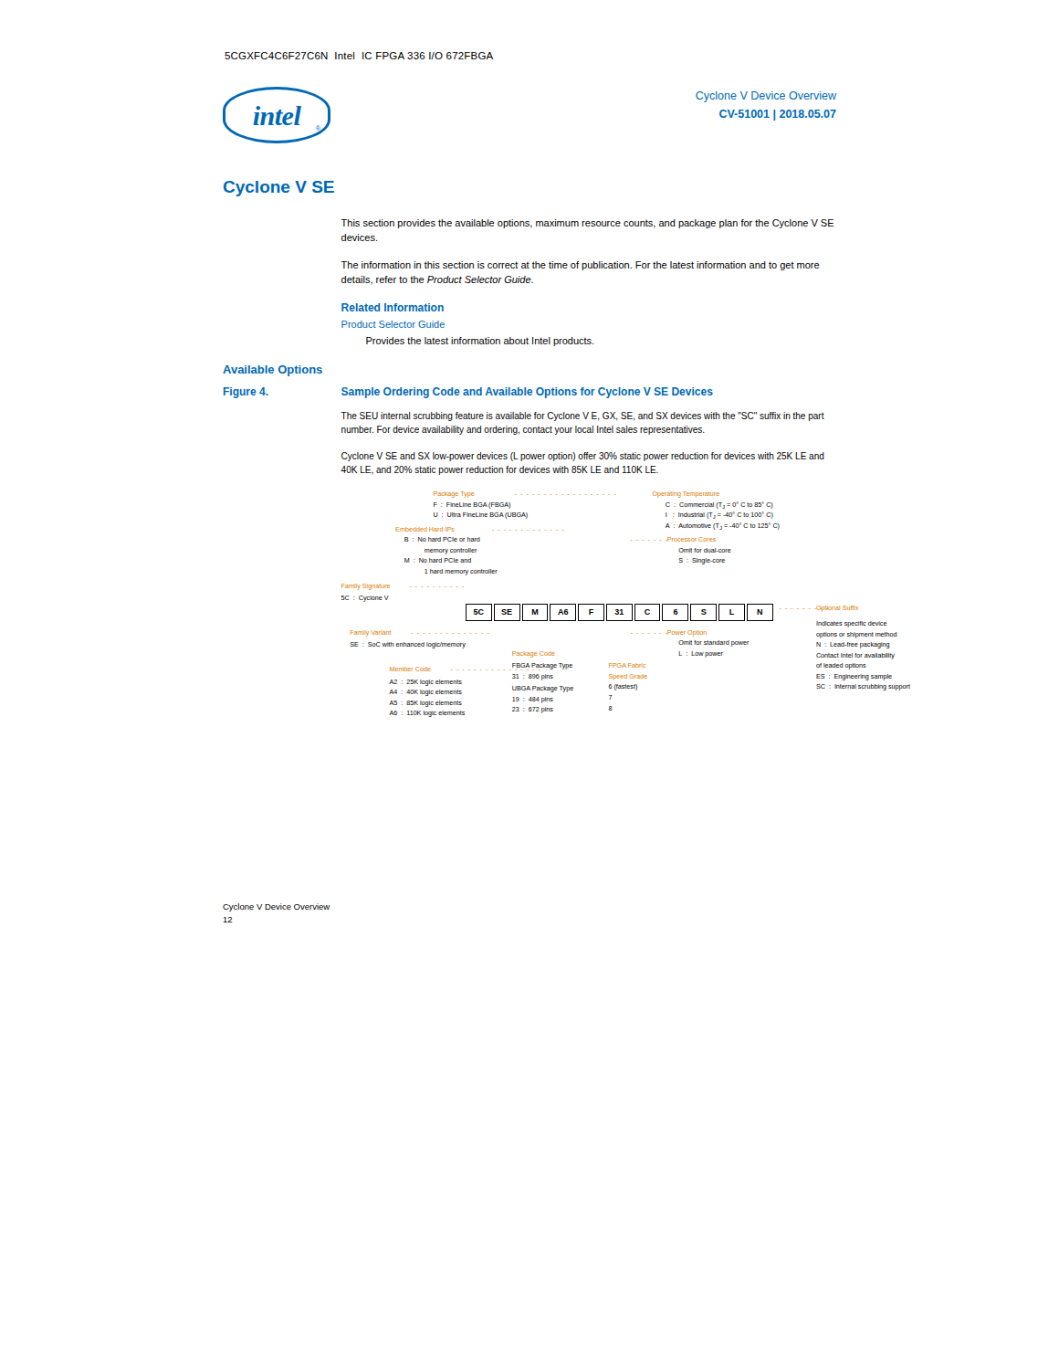5CGXFC4C6F27C6N Intel IC FPGA 336 I/O 672FBGA
intel®
Cyclone V Device Overview
CV-51001 | 2018.05.07
Cyclone V SE
This section provides the available options, maximum resource counts, and package plan for the Cyclone V SE devices.
The information in this section is correct at the time of publication. For the latest information and to get more details, refer to the Product Selector Guide.
Related Information
Product Selector Guide
Provides the latest information about Intel products.
Available Options
Figure 4.
Sample Ordering Code and Available Options for Cyclone V SE Devices
The SEU internal scrubbing feature is available for Cyclone V E, GX, SE, and SX devices with the "SC" suffix in the part number. For device availability and ordering, contact your local Intel sales representatives.
Cyclone V SE and SX low-power devices (L power option) offer 30% static power reduction for devices with 25K LE and 40K LE, and 20% static power reduction for devices with 85K LE and 110K LE.
Package Type
F : FineLine BGA (FBGA)
U : Ultra FineLine BGA (UBGA)
- - - - - - - - - - - - - - - - - -
Operating Temperature
C : Commercial (TJ = 0° C to 85° C)
I : Industrial (TJ = -40° C to 100° C)
A : Automotive (TJ = -40° C to 125° C)
Embedded Hard IPs
- - - - - - - - - - - - -
B : No hard PCIe or hard
memory controller
M : No hard PCIe and
1 hard memory controller
- - - - - - -
Processor Cores
Omit for dual-core
S : Single-core
Family Signature
- - - - - - - - - -
5C : Cyclone V
5C
SE
M
A6
F
31
C
6
S
L
N
- - - - - - - - -
Optional Suffix
Indicates specific device
options or shipment method
N : Lead-free packaging
Contact Intel for availability
of leaded options
ES : Engineering sample
SC : Internal scrubbing support
Family Variant
- - - - - - - - - - - - - -
SE : SoC with enhanced logic/memory
- - - - - - -
Power Option
Omit for standard power
L : Low power
Package Code
FBGA Package Type
31 : 896 pins
UBGA Package Type
19 : 484 pins
23 : 672 pins
FPGA Fabric
Speed Grade
6 (fastest)
7
8
Member Code
- - - - - - - - - - - - - - - -
A2 : 25K logic elements
A4 : 40K logic elements
A5 : 85K logic elements
A6 : 110K logic elements
Cyclone V Device Overview
12